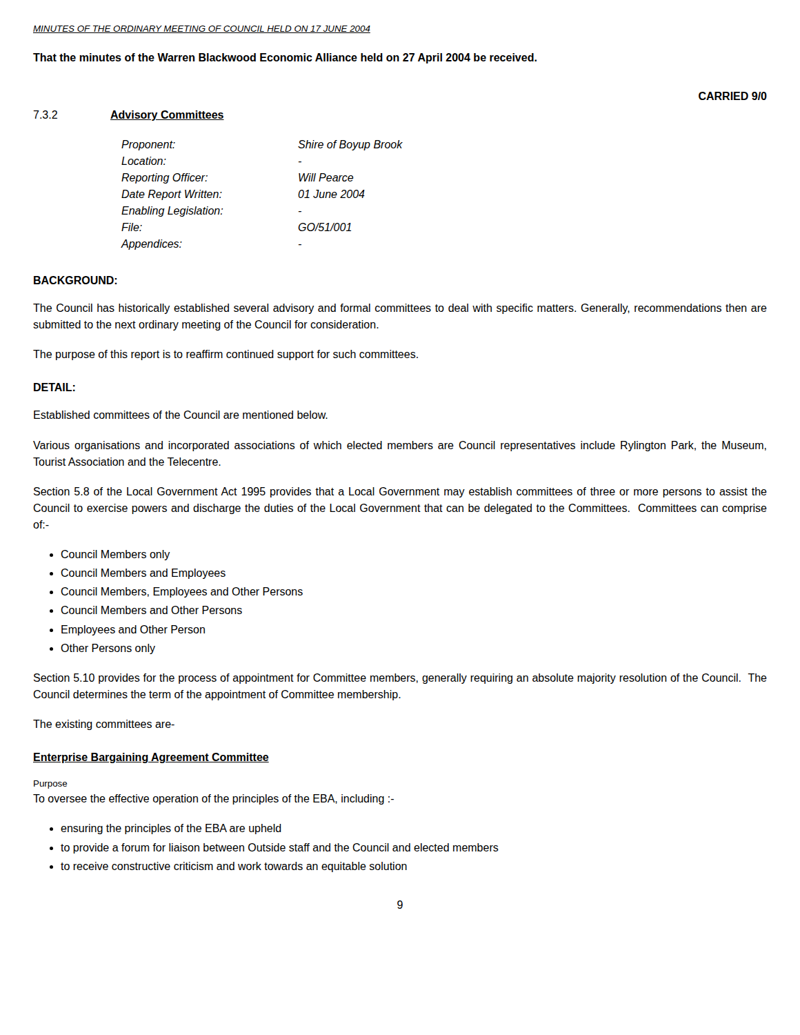MINUTES OF THE ORDINARY MEETING OF COUNCIL HELD ON 17 JUNE 2004
That the minutes of the Warren Blackwood Economic Alliance held on 27 April 2004 be received.
CARRIED 9/0
7.3.2 Advisory Committees
| Proponent: | Shire of Boyup Brook |
| Location: | - |
| Reporting Officer: | Will Pearce |
| Date Report Written: | 01 June 2004 |
| Enabling Legislation: | - |
| File: | GO/51/001 |
| Appendices: | - |
BACKGROUND:
The Council has historically established several advisory and formal committees to deal with specific matters. Generally, recommendations then are submitted to the next ordinary meeting of the Council for consideration.
The purpose of this report is to reaffirm continued support for such committees.
DETAIL:
Established committees of the Council are mentioned below.
Various organisations and incorporated associations of which elected members are Council representatives include Rylington Park, the Museum, Tourist Association and the Telecentre.
Section 5.8 of the Local Government Act 1995 provides that a Local Government may establish committees of three or more persons to assist the Council to exercise powers and discharge the duties of the Local Government that can be delegated to the Committees. Committees can comprise of:-
Council Members only
Council Members and Employees
Council Members, Employees and Other Persons
Council Members and Other Persons
Employees and Other Person
Other Persons only
Section 5.10 provides for the process of appointment for Committee members, generally requiring an absolute majority resolution of the Council. The Council determines the term of the appointment of Committee membership.
The existing committees are-
Enterprise Bargaining Agreement Committee
Purpose
To oversee the effective operation of the principles of the EBA, including :-
ensuring the principles of the EBA are upheld
to provide a forum for liaison between Outside staff and the Council and elected members
to receive constructive criticism and work towards an equitable solution
9